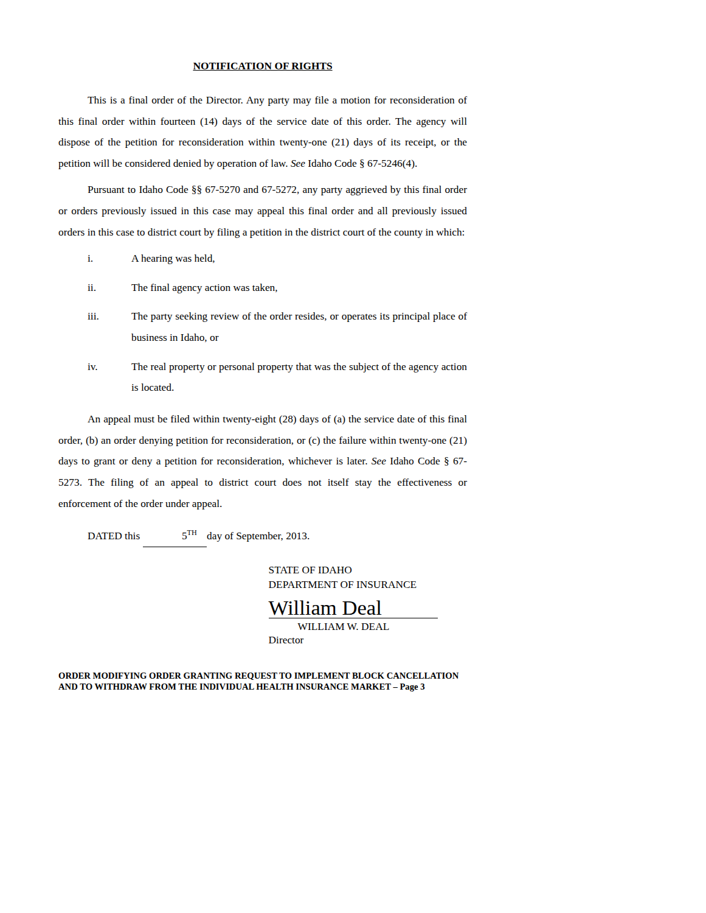NOTIFICATION OF RIGHTS
This is a final order of the Director. Any party may file a motion for reconsideration of this final order within fourteen (14) days of the service date of this order. The agency will dispose of the petition for reconsideration within twenty-one (21) days of its receipt, or the petition will be considered denied by operation of law. See Idaho Code § 67-5246(4).
Pursuant to Idaho Code §§ 67-5270 and 67-5272, any party aggrieved by this final order or orders previously issued in this case may appeal this final order and all previously issued orders in this case to district court by filing a petition in the district court of the county in which:
A hearing was held,
The final agency action was taken,
The party seeking review of the order resides, or operates its principal place of business in Idaho, or
The real property or personal property that was the subject of the agency action is located.
An appeal must be filed within twenty-eight (28) days of (a) the service date of this final order, (b) an order denying petition for reconsideration, or (c) the failure within twenty-one (21) days to grant or deny a petition for reconsideration, whichever is later. See Idaho Code § 67-5273. The filing of an appeal to district court does not itself stay the effectiveness or enforcement of the order under appeal.
DATED this 5THday of September, 2013.
STATE OF IDAHO
DEPARTMENT OF INSURANCE
William Deal
WILLIAM W. DEAL
Director
ORDER MODIFYING ORDER GRANTING REQUEST TO IMPLEMENT BLOCK CANCELLATION
AND TO WITHDRAW FROM THE INDIVIDUAL HEALTH INSURANCE MARKET – Page 3